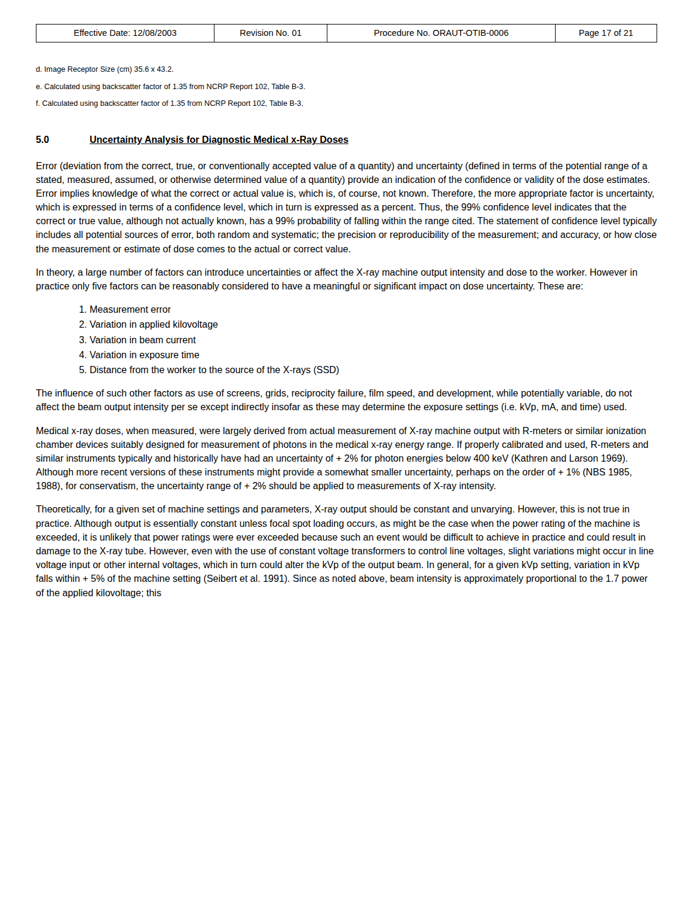| Effective Date: 12/08/2003 | Revision No. 01 | Procedure No. ORAUT-OTIB-0006 | Page 17 of 21 |
d. Image Receptor Size (cm) 35.6 x 43.2.
e. Calculated using backscatter factor of 1.35 from NCRP Report 102, Table B-3.
f. Calculated using backscatter factor of 1.35 from NCRP Report 102, Table B-3.
5.0 Uncertainty Analysis for Diagnostic Medical x-Ray Doses
Error (deviation from the correct, true, or conventionally accepted value of a quantity) and uncertainty (defined in terms of the potential range of a stated, measured, assumed, or otherwise determined value of a quantity) provide an indication of the confidence or validity of the dose estimates. Error implies knowledge of what the correct or actual value is, which is, of course, not known. Therefore, the more appropriate factor is uncertainty, which is expressed in terms of a confidence level, which in turn is expressed as a percent. Thus, the 99% confidence level indicates that the correct or true value, although not actually known, has a 99% probability of falling within the range cited. The statement of confidence level typically includes all potential sources of error, both random and systematic; the precision or reproducibility of the measurement; and accuracy, or how close the measurement or estimate of dose comes to the actual or correct value.
In theory, a large number of factors can introduce uncertainties or affect the X-ray machine output intensity and dose to the worker. However in practice only five factors can be reasonably considered to have a meaningful or significant impact on dose uncertainty. These are:
Measurement error
Variation in applied kilovoltage
Variation in beam current
Variation in exposure time
Distance from the worker to the source of the X-rays (SSD)
The influence of such other factors as use of screens, grids, reciprocity failure, film speed, and development, while potentially variable, do not affect the beam output intensity per se except indirectly insofar as these may determine the exposure settings (i.e. kVp, mA, and time) used.
Medical x-ray doses, when measured, were largely derived from actual measurement of X-ray machine output with R-meters or similar ionization chamber devices suitably designed for measurement of photons in the medical x-ray energy range. If properly calibrated and used, R-meters and similar instruments typically and historically have had an uncertainty of + 2% for photon energies below 400 keV (Kathren and Larson 1969). Although more recent versions of these instruments might provide a somewhat smaller uncertainty, perhaps on the order of + 1% (NBS 1985, 1988), for conservatism, the uncertainty range of + 2% should be applied to measurements of X-ray intensity.
Theoretically, for a given set of machine settings and parameters, X-ray output should be constant and unvarying. However, this is not true in practice. Although output is essentially constant unless focal spot loading occurs, as might be the case when the power rating of the machine is exceeded, it is unlikely that power ratings were ever exceeded because such an event would be difficult to achieve in practice and could result in damage to the X-ray tube. However, even with the use of constant voltage transformers to control line voltages, slight variations might occur in line voltage input or other internal voltages, which in turn could alter the kVp of the output beam. In general, for a given kVp setting, variation in kVp falls within + 5% of the machine setting (Seibert et al. 1991). Since as noted above, beam intensity is approximately proportional to the 1.7 power of the applied kilovoltage; this